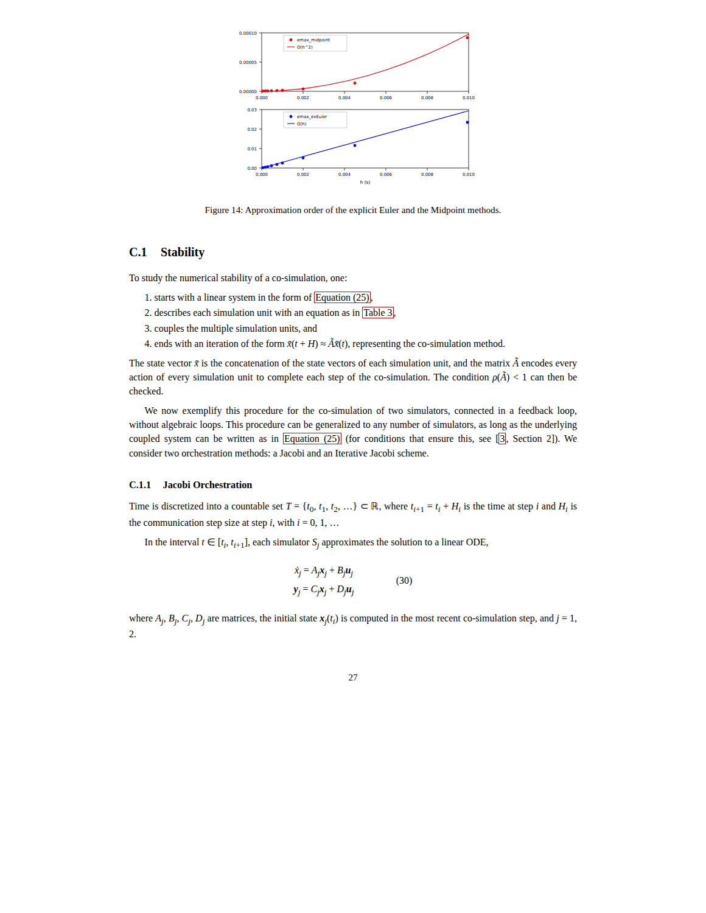0.00000 0.00005 0.00010 0.000 0.002 0.004 0.006 0.008 0.010 emax_midpoint O(h^2) 0.00 0.01 0.02 0.03 0.000 0.002 0.004 0.006 0.008 0.010 h (s) emax_exEuler O(h)
Figure 14: Approximation order of the explicit Euler and the Midpoint methods.
C.1 Stability
To study the numerical stability of a co-simulation, one:
starts with a linear system in the form of Equation (25),
describes each simulation unit with an equation as in Table 3,
couples the multiple simulation units, and
ends with an iteration of the form x̃(t + H) ≈ Ãx̃(t), representing the co-simulation method.
The state vector x̃ is the concatenation of the state vectors of each simulation unit, and the matrix Ã encodes every action of every simulation unit to complete each step of the co-simulation. The condition ρ(Ã) < 1 can then be checked.
We now exemplify this procedure for the co-simulation of two simulators, connected in a feedback loop, without algebraic loops. This procedure can be generalized to any number of simulators, as long as the underlying coupled system can be written as in Equation (25) (for conditions that ensure this, see [3, Section 2]). We consider two orchestration methods: a Jacobi and an Iterative Jacobi scheme.
C.1.1 Jacobi Orchestration
Time is discretized into a countable set T = {t0, t1, t2, …} ⊂ ℝ, where ti+1 = ti + Hi is the time at step i and Hi is the communication step size at step i, with i = 0, 1, …
In the interval t ∈ [ti, ti+1], each simulator Sj approximates the solution to a linear ODE,
ẋj = Ajxj + Bjuj
yj = Cjxj + Djuj
(30)
where Aj, Bj, Cj, Dj are matrices, the initial state xj(ti) is computed in the most recent co-simulation step, and j = 1, 2.
27